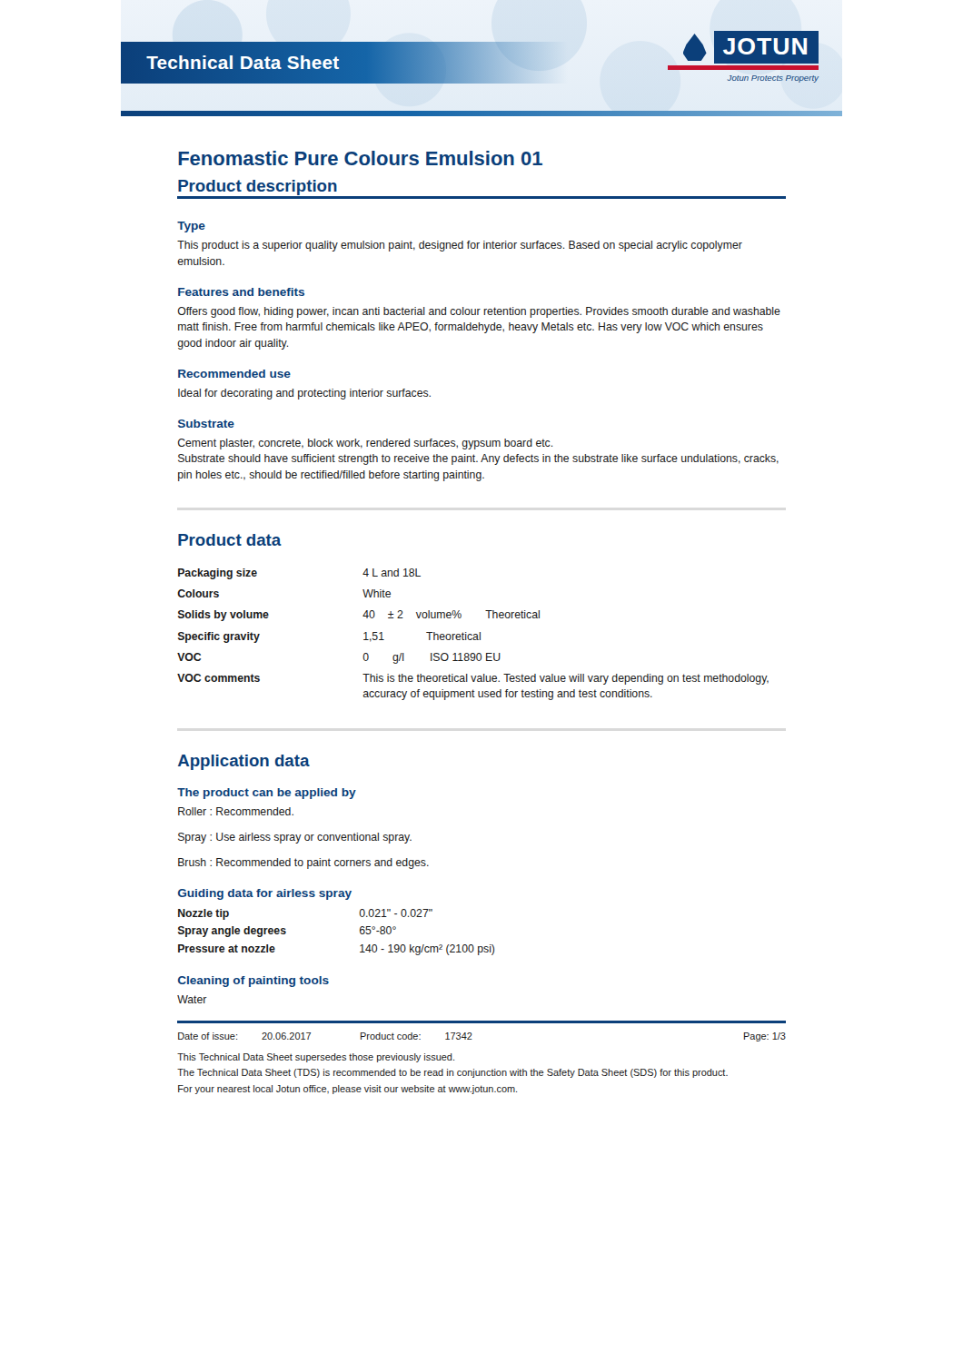Technical Data Sheet
JOTUN
Jotun Protects Property
Fenomastic Pure Colours Emulsion 01
Product description
Type
This product is a superior quality emulsion paint, designed for interior surfaces. Based on special acrylic copolymer emulsion.
Features and benefits
Offers good flow, hiding power, incan anti bacterial and colour retention properties. Provides smooth durable and washable matt finish. Free from harmful chemicals like APEO, formaldehyde, heavy Metals etc. Has very low VOC which ensures good indoor air quality.
Recommended use
Ideal for decorating and protecting interior surfaces.
Substrate
Cement plaster, concrete, block work, rendered surfaces, gypsum board etc.
Substrate should have sufficient strength to receive the paint. Any defects in the substrate like surface undulations, cracks, pin holes etc., should be rectified/filled before starting painting.
Product data
| Packaging size | 4 L and 18L |
| Colours | White |
| Solids by volume | 40 ± 2 volume% Theoretical |
| Specific gravity | 1,51 Theoretical |
| VOC | 0 g/l ISO 11890 EU |
| VOC comments | This is the theoretical value. Tested value will vary depending on test methodology, accuracy of equipment used for testing and test conditions. |
Application data
The product can be applied by
Roller : Recommended.
Spray : Use airless spray or conventional spray.
Brush : Recommended to paint corners and edges.
Guiding data for airless spray
| Nozzle tip | 0.021" - 0.027" |
| Spray angle degrees | 65°-80° |
| Pressure at nozzle | 140 - 190 kg/cm² (2100 psi) |
Cleaning of painting tools
Water
Date of issue: 20.06.2017
Product code: 17342
Page: 1/3
This Technical Data Sheet supersedes those previously issued.
The Technical Data Sheet (TDS) is recommended to be read in conjunction with the Safety Data Sheet (SDS) for this product.
For your nearest local Jotun office, please visit our website at www.jotun.com.